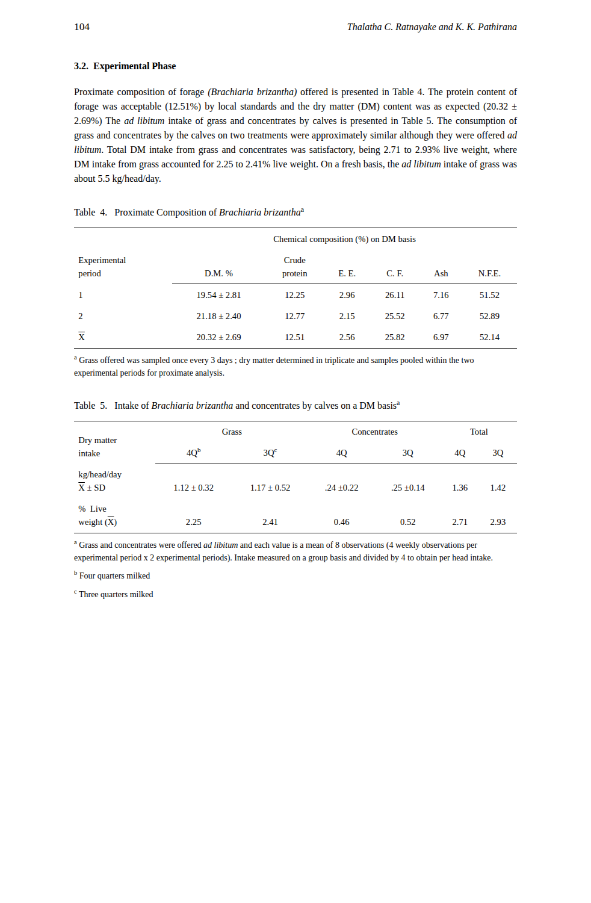104 Thalatha C. Ratnayake and K. K. Pathirana
3.2. Experimental Phase
Proximate composition of forage (Brachiaria brizantha) offered is presented in Table 4. The protein content of forage was acceptable (12.51%) by local standards and the dry matter (DM) content was as expected (20.32 ± 2.69%) The ad libitum intake of grass and concentrates by calves is presented in Table 5. The consumption of grass and concentrates by the calves on two treatments were approximately similar although they were offered ad libitum. Total DM intake from grass and concentrates was satisfactory, being 2.71 to 2.93% live weight, where DM intake from grass accounted for 2.25 to 2.41% live weight. On a fresh basis, the ad libitum intake of grass was about 5.5 kg/head/day.
Table 4. Proximate Composition of Brachiaria brizanthaa
| Experimental period | Chemical composition (%) on DM basis |
| --- | --- |
| D.M. % | Crude protein | E. E. | C. F. | Ash | N.F.E. |
| 1 | 19.54 ± 2.81 | 12.25 | 2.96 | 26.11 | 7.16 | 51.52 |
| 2 | 21.18 ± 2.40 | 12.77 | 2.15 | 25.52 | 6.77 | 52.89 |
| X | 20.32 ± 2.69 | 12.51 | 2.56 | 25.82 | 6.97 | 52.14 |
a Grass offered was sampled once every 3 days ; dry matter determined in triplicate and samples pooled within the two experimental periods for proximate analysis.
Table 5. Intake of Brachiaria brizantha and concentrates by calves on a DM basisa
| Dry matter intake | Grass | Concentrates | Total |
| --- | --- | --- | --- |
| 4Q b | 3Q c | 4Q | 3Q | 4Q | 3Q |
| kg/head/day X ± SD | 1.12 ± 0.32 | 1.17 ± 0.52 | .24 ±0.22 | .25 ±0.14 | 1.36 | 1.42 |
| % Live weight ( X ) | 2.25 | 2.41 | 0.46 | 0.52 | 2.71 | 2.93 |
a Grass and concentrates were offered ad libitum and each value is a mean of 8 observations (4 weekly observations per experimental period x 2 experimental periods). Intake measured on a group basis and divided by 4 to obtain per head intake.
b Four quarters milked
c Three quarters milked